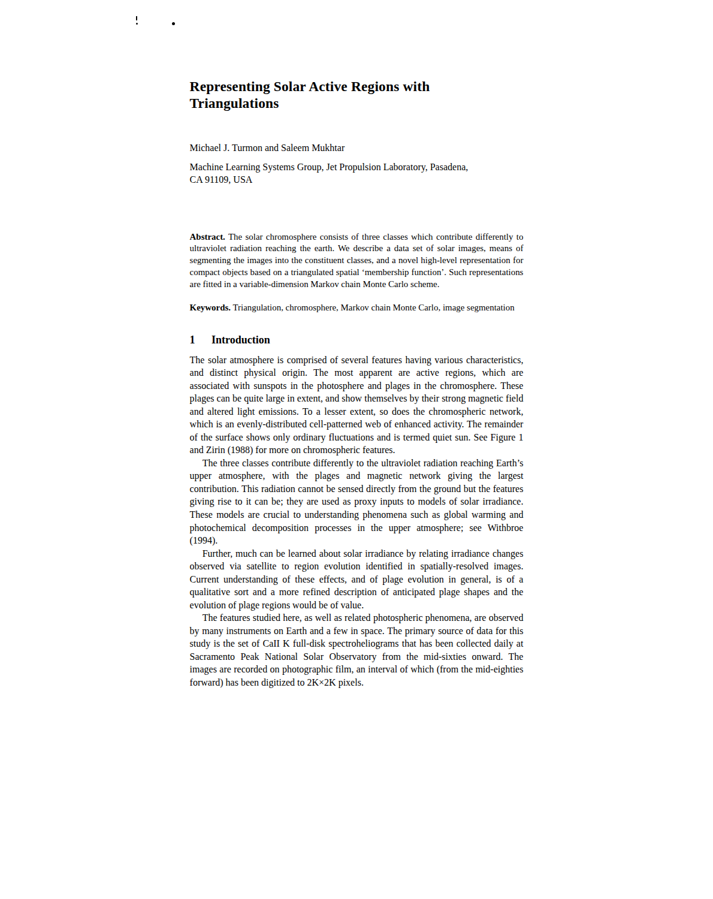Representing Solar Active Regions with
Triangulations
Michael J. Turmon and Saleem Mukhtar
Machine Learning Systems Group, Jet Propulsion Laboratory, Pasadena,
CA 91109, USA
Abstract. The solar chromosphere consists of three classes which contribute differently to ultraviolet radiation reaching the earth. We describe a data set of solar images, means of segmenting the images into the constituent classes, and a novel high-level representation for compact objects based on a triangulated spatial ‘membership function’. Such representations are fitted in a variable-dimension Markov chain Monte Carlo scheme.
Keywords. Triangulation, chromosphere, Markov chain Monte Carlo, image segmentation
1 Introduction
The solar atmosphere is comprised of several features having various characteristics, and distinct physical origin. The most apparent are active regions, which are associated with sunspots in the photosphere and plages in the chromosphere. These plages can be quite large in extent, and show themselves by their strong magnetic field and altered light emissions. To a lesser extent, so does the chromospheric network, which is an evenly-distributed cell-patterned web of enhanced activity. The remainder of the surface shows only ordinary fluctuations and is termed quiet sun. See Figure 1 and Zirin (1988) for more on chromospheric features.
The three classes contribute differently to the ultraviolet radiation reaching Earth’s upper atmosphere, with the plages and magnetic network giving the largest contribution. This radiation cannot be sensed directly from the ground but the features giving rise to it can be; they are used as proxy inputs to models of solar irradiance. These models are crucial to understanding phenomena such as global warming and photochemical decomposition processes in the upper atmosphere; see Withbroe (1994).
Further, much can be learned about solar irradiance by relating irradiance changes observed via satellite to region evolution identified in spatially-resolved images. Current understanding of these effects, and of plage evolution in general, is of a qualitative sort and a more refined description of anticipated plage shapes and the evolution of plage regions would be of value.
The features studied here, as well as related photospheric phenomena, are observed by many instruments on Earth and a few in space. The primary source of data for this study is the set of CaII K full-disk spectroheliograms that has been collected daily at Sacramento Peak National Solar Observatory from the mid-sixties onward. The images are recorded on photographic film, an interval of which (from the mid-eighties forward) has been digitized to 2K×2K pixels.
—— ——— ———— —————— ———— ——————— ————— ———————— —————— ——————————